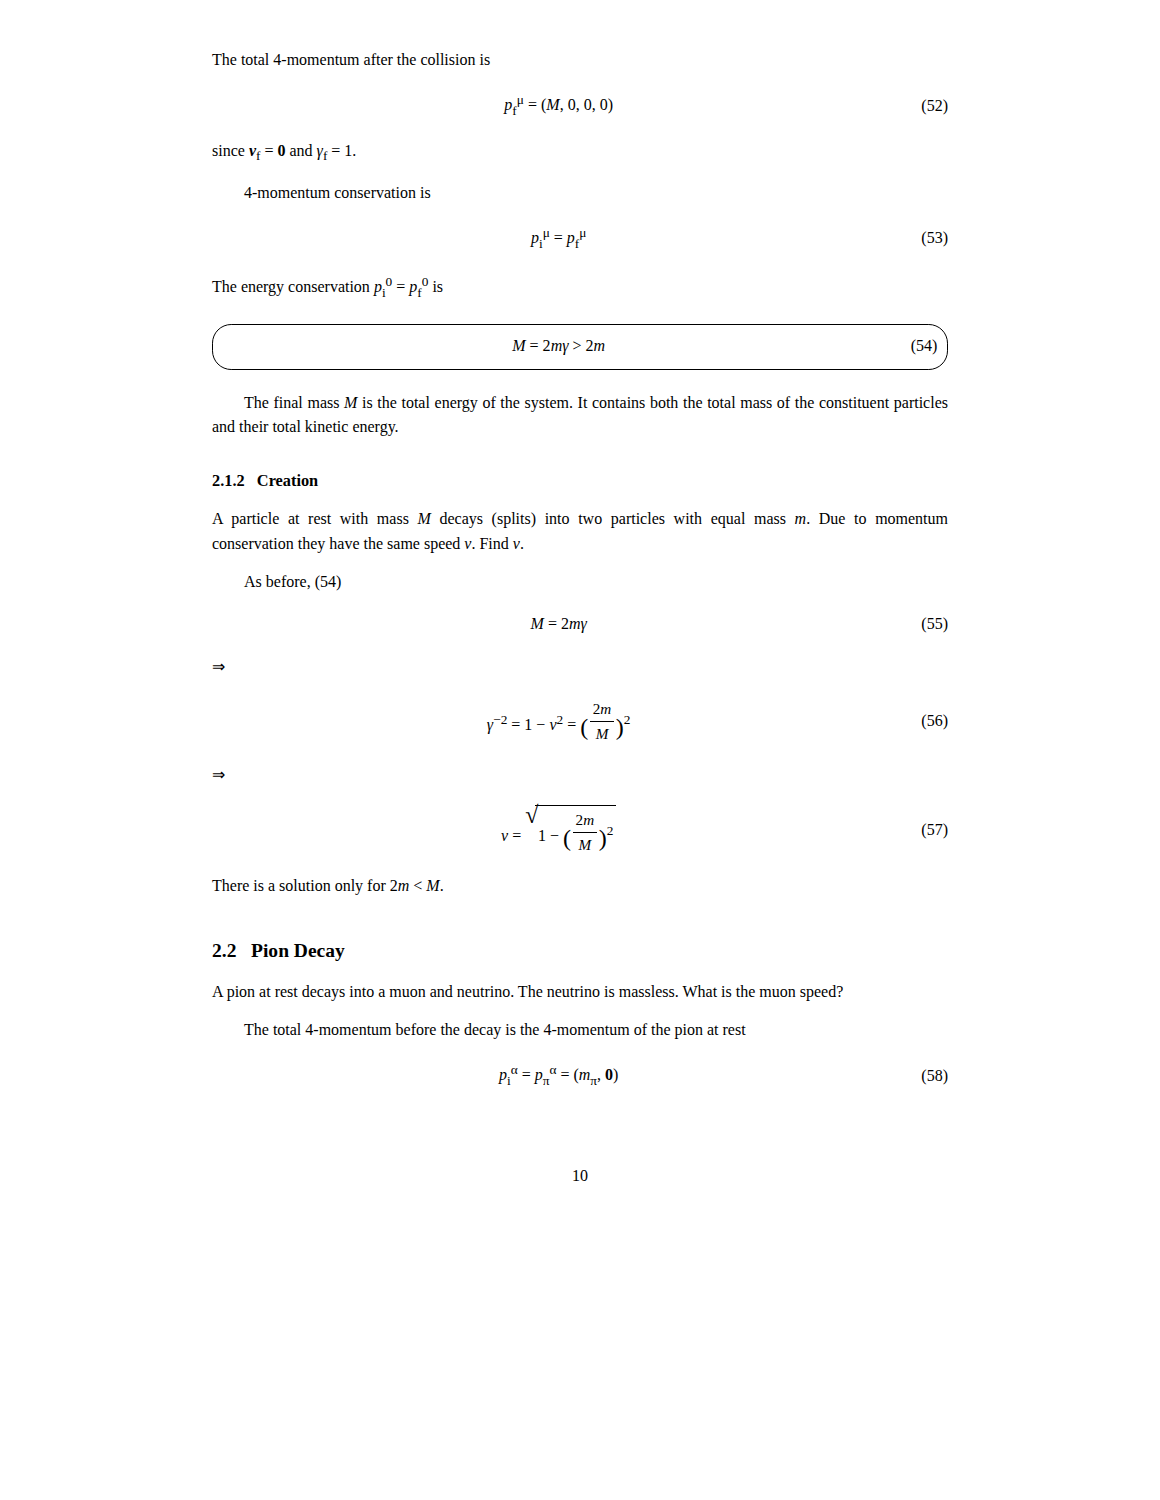The total 4-momentum after the collision is
pfμ = (M, 0, 0, 0)
(52)
since vf = 0 and γf = 1.
4-momentum conservation is
piμ = pfμ
(53)
The energy conservation pi0 = pf0 is
M = 2mγ > 2m
(54)
The final mass M is the total energy of the system. It contains both the total mass of the constituent particles and their total kinetic energy.
2.1.2 Creation
A particle at rest with mass M decays (splits) into two particles with equal mass m. Due to momentum conservation they have the same speed v. Find v.
As before, (54)
M = 2mγ
(55)
⇒
γ−2 = 1 − v2 = (2m M)2
(56)
⇒
v = 1 − (2m M)2
(57)
There is a solution only for 2m < M.
2.2 Pion Decay
A pion at rest decays into a muon and neutrino. The neutrino is massless. What is the muon speed?
The total 4-momentum before the decay is the 4-momentum of the pion at rest
piα = pπα = (mπ, 0)
(58)
10